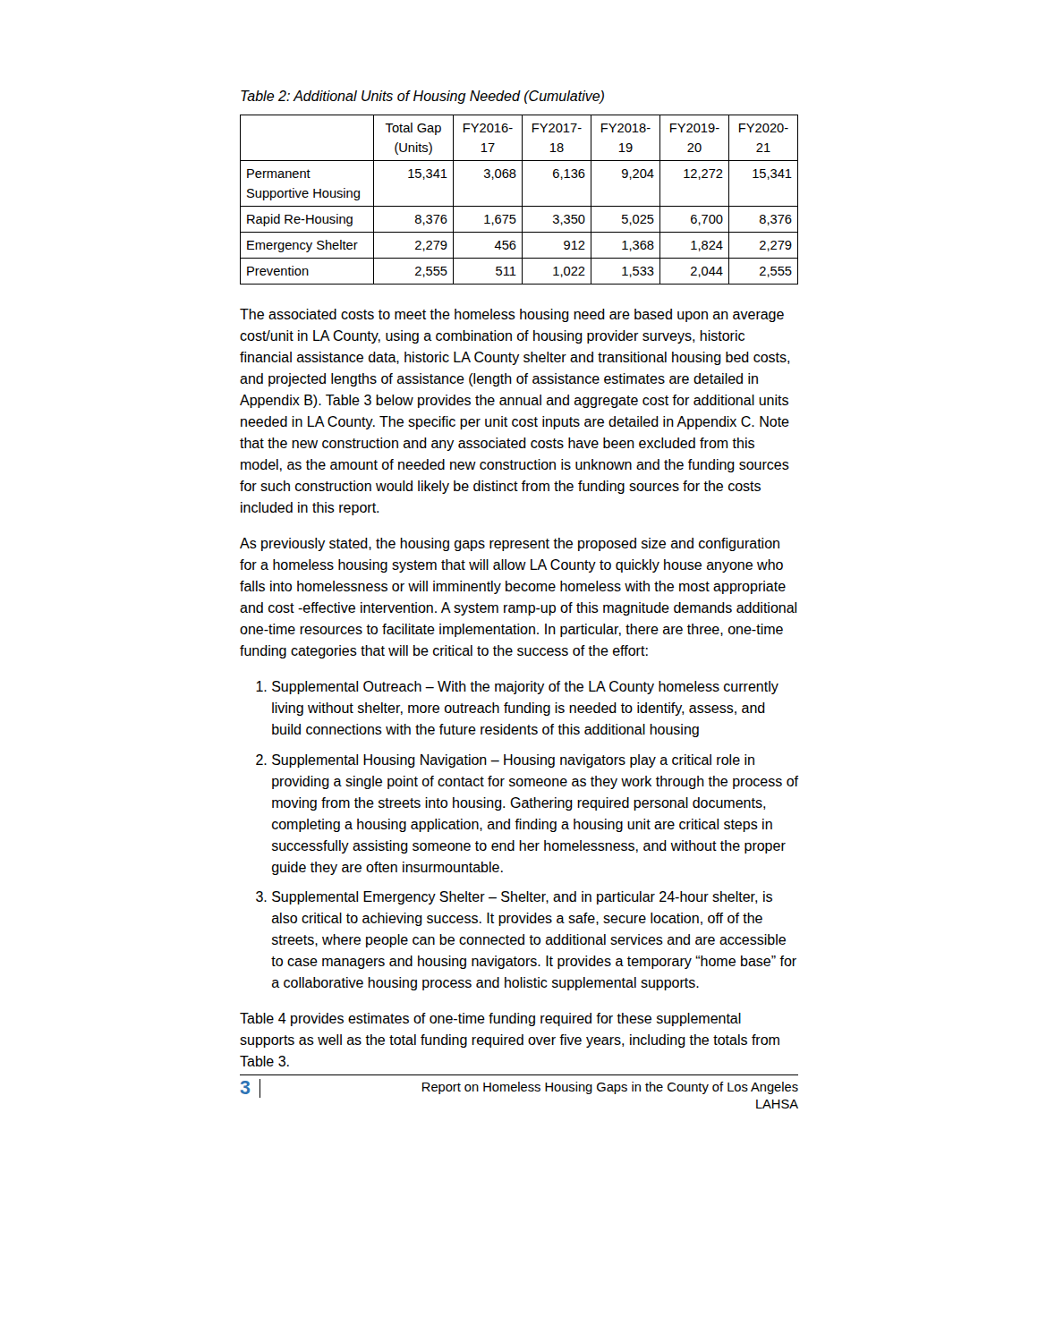Table 2: Additional Units of Housing Needed (Cumulative)
| | Total Gap (Units) | FY2016-17 | FY2017-18 | FY2018-19 | FY2019-20 | FY2020-21 |
| --- | --- | --- | --- | --- | --- | --- |
| Permanent Supportive Housing | 15,341 | 3,068 | 6,136 | 9,204 | 12,272 | 15,341 |
| Rapid Re-Housing | 8,376 | 1,675 | 3,350 | 5,025 | 6,700 | 8,376 |
| Emergency Shelter | 2,279 | 456 | 912 | 1,368 | 1,824 | 2,279 |
| Prevention | 2,555 | 511 | 1,022 | 1,533 | 2,044 | 2,555 |
The associated costs to meet the homeless housing need are based upon an average cost/unit in LA County, using a combination of housing provider surveys, historic financial assistance data, historic LA County shelter and transitional housing bed costs, and projected lengths of assistance (length of assistance estimates are detailed in Appendix B). Table 3 below provides the annual and aggregate cost for additional units needed in LA County. The specific per unit cost inputs are detailed in Appendix C. Note that the new construction and any associated costs have been excluded from this model, as the amount of needed new construction is unknown and the funding sources for such construction would likely be distinct from the funding sources for the costs included in this report.
As previously stated, the housing gaps represent the proposed size and configuration for a homeless housing system that will allow LA County to quickly house anyone who falls into homelessness or will imminently become homeless with the most appropriate and cost -effective intervention. A system ramp-up of this magnitude demands additional one-time resources to facilitate implementation. In particular, there are three, one-time funding categories that will be critical to the success of the effort:
Supplemental Outreach – With the majority of the LA County homeless currently living without shelter, more outreach funding is needed to identify, assess, and build connections with the future residents of this additional housing
Supplemental Housing Navigation – Housing navigators play a critical role in providing a single point of contact for someone as they work through the process of moving from the streets into housing. Gathering required personal documents, completing a housing application, and finding a housing unit are critical steps in successfully assisting someone to end her homelessness, and without the proper guide they are often insurmountable.
Supplemental Emergency Shelter – Shelter, and in particular 24-hour shelter, is also critical to achieving success. It provides a safe, secure location, off of the streets, where people can be connected to additional services and are accessible to case managers and housing navigators. It provides a temporary “home base” for a collaborative housing process and holistic supplemental supports.
Table 4 provides estimates of one-time funding required for these supplemental supports as well as the total funding required over five years, including the totals from Table 3.
3
Report on Homeless Housing Gaps in the County of Los Angeles
LAHSA